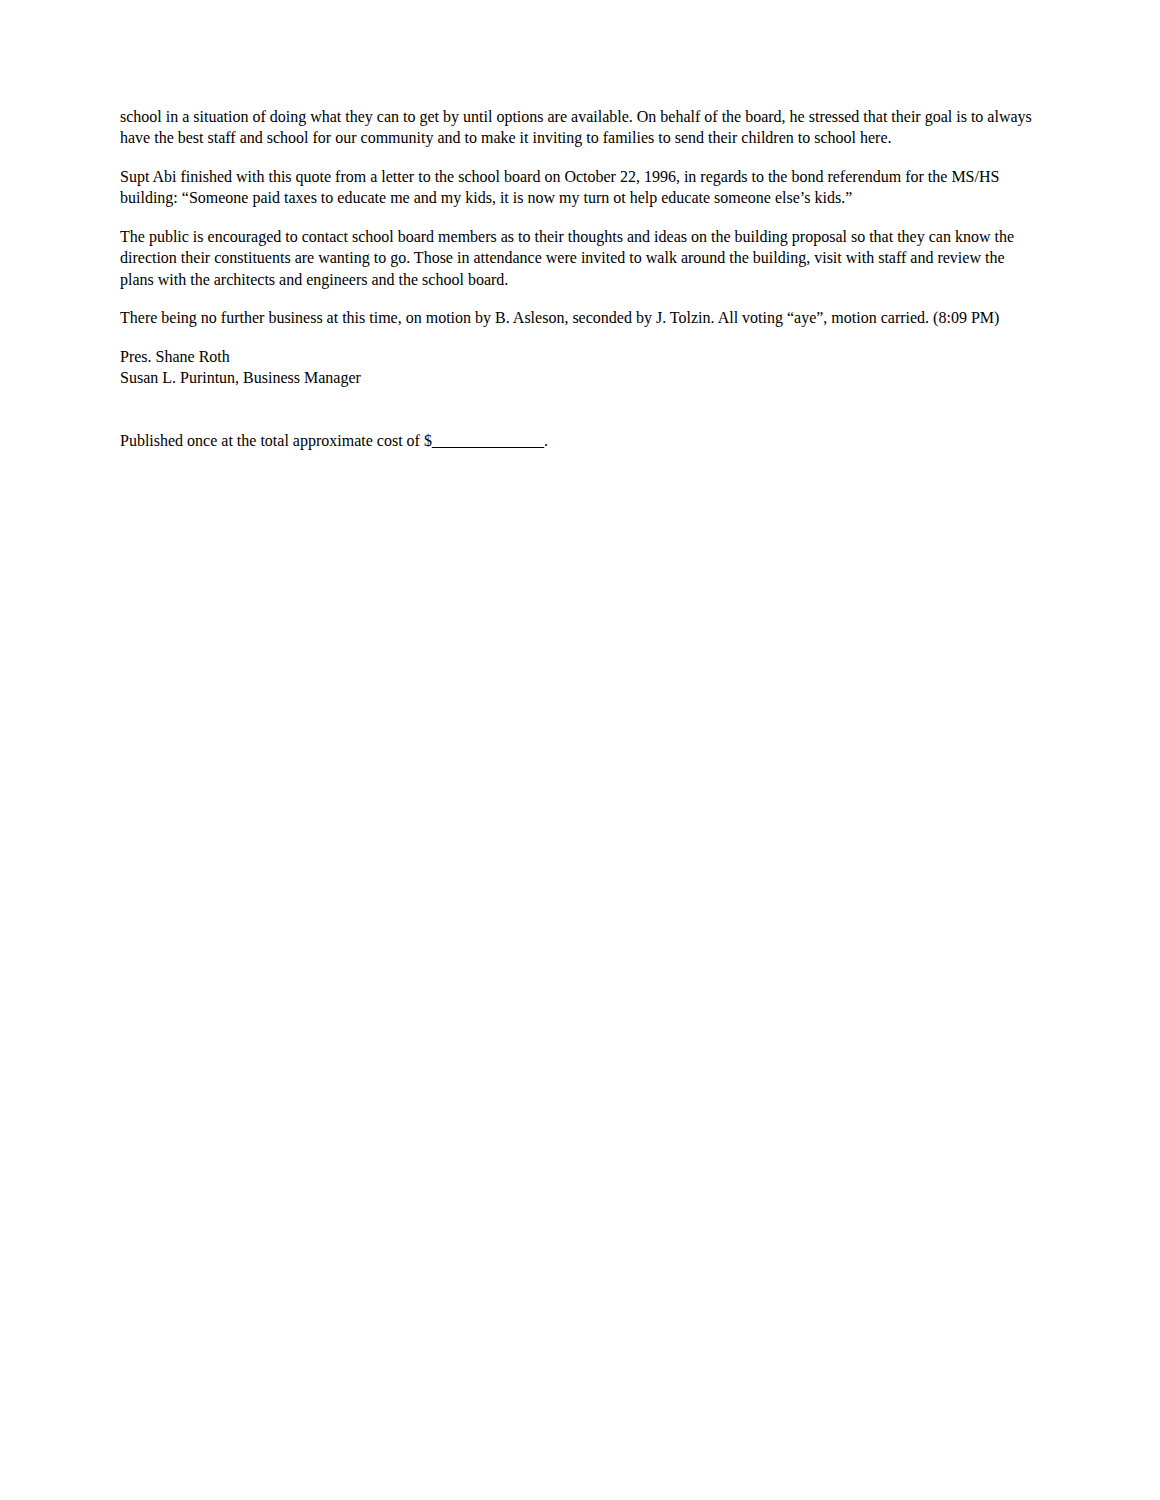school in a situation of doing what they can to get by until options are available. On behalf of the board, he stressed that their goal is to always have the best staff and school for our community and to make it inviting to families to send their children to school here.
Supt Abi finished with this quote from a letter to the school board on October 22, 1996, in regards to the bond referendum for the MS/HS building: “Someone paid taxes to educate me and my kids, it is now my turn ot help educate someone else’s kids.”
The public is encouraged to contact school board members as to their thoughts and ideas on the building proposal so that they can know the direction their constituents are wanting to go. Those in attendance were invited to walk around the building, visit with staff and review the plans with the architects and engineers and the school board.
There being no further business at this time, on motion by B. Asleson, seconded by J. Tolzin. All voting “aye”, motion carried. (8:09 PM)
Pres. Shane Roth Susan L. Purintun, Business Manager
Published once at the total approximate cost of $______________.